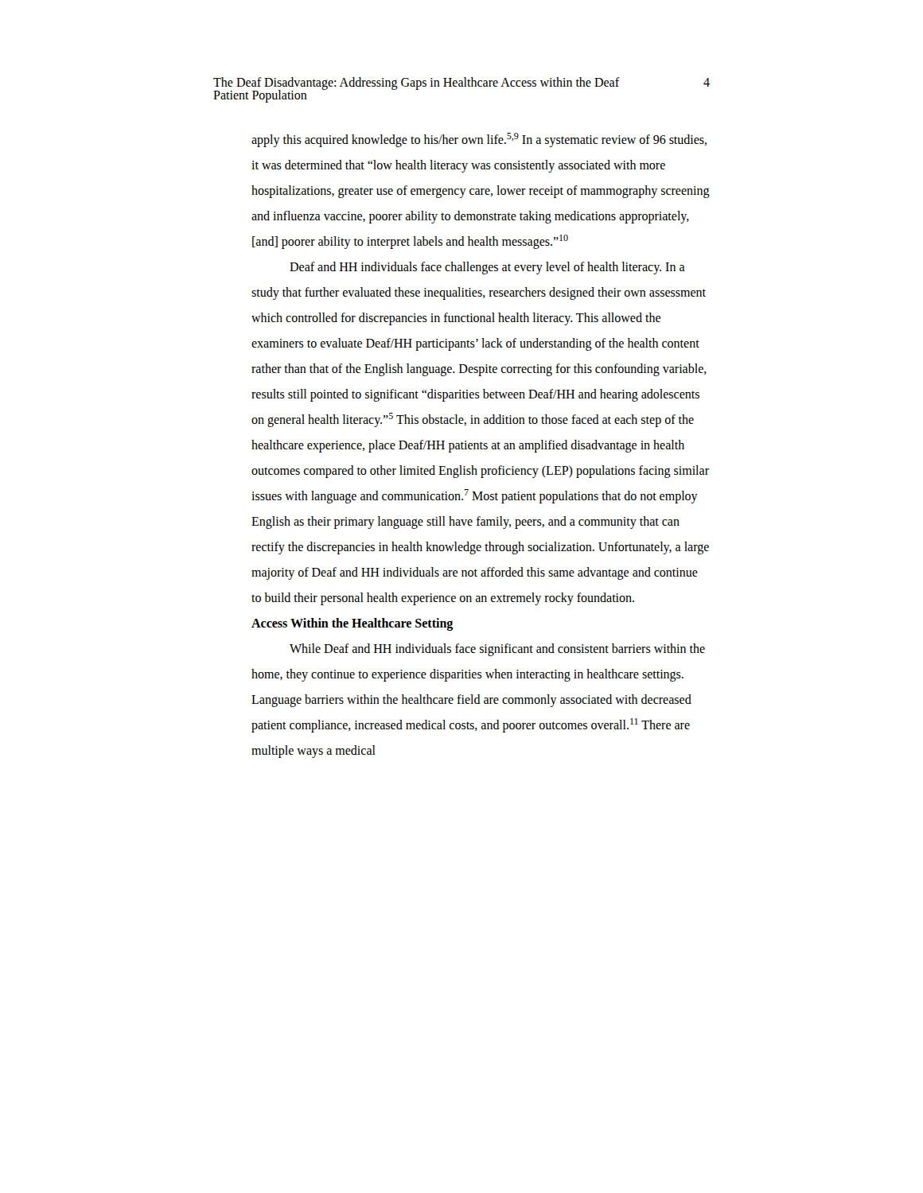The Deaf Disadvantage: Addressing Gaps in Healthcare Access within the Deaf Patient Population 4
apply this acquired knowledge to his/her own life.5,9 In a systematic review of 96 studies, it was determined that “low health literacy was consistently associated with more hospitalizations, greater use of emergency care, lower receipt of mammography screening and influenza vaccine, poorer ability to demonstrate taking medications appropriately, [and] poorer ability to interpret labels and health messages.”10
Deaf and HH individuals face challenges at every level of health literacy. In a study that further evaluated these inequalities, researchers designed their own assessment which controlled for discrepancies in functional health literacy. This allowed the examiners to evaluate Deaf/HH participants’ lack of understanding of the health content rather than that of the English language. Despite correcting for this confounding variable, results still pointed to significant “disparities between Deaf/HH and hearing adolescents on general health literacy.”5 This obstacle, in addition to those faced at each step of the healthcare experience, place Deaf/HH patients at an amplified disadvantage in health outcomes compared to other limited English proficiency (LEP) populations facing similar issues with language and communication.7 Most patient populations that do not employ English as their primary language still have family, peers, and a community that can rectify the discrepancies in health knowledge through socialization. Unfortunately, a large majority of Deaf and HH individuals are not afforded this same advantage and continue to build their personal health experience on an extremely rocky foundation.
Access Within the Healthcare Setting
While Deaf and HH individuals face significant and consistent barriers within the home, they continue to experience disparities when interacting in healthcare settings. Language barriers within the healthcare field are commonly associated with decreased patient compliance, increased medical costs, and poorer outcomes overall.11 There are multiple ways a medical